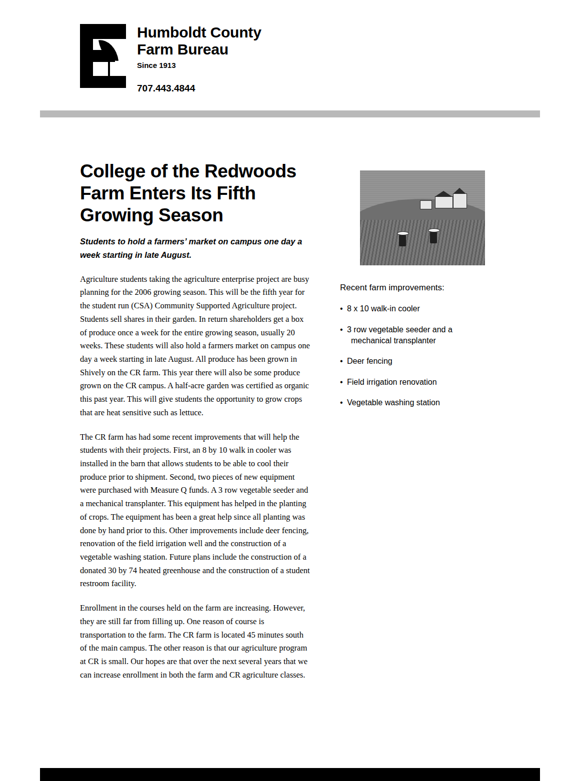Humboldt County
Farm Bureau
Since 1913
707.443.4844
College of the Redwoods Farm Enters Its Fifth Growing Season
Students to hold a farmers’ market on campus one day a week starting in late August.
Agriculture students taking the agriculture enterprise project are busy planning for the 2006 growing season. This will be the fifth year for the student run (CSA) Community Supported Agriculture project. Students sell shares in their garden. In return shareholders get a box of produce once a week for the entire growing season, usually 20 weeks. These students will also hold a farmers market on campus one day a week starting in late August. All produce has been grown in Shively on the CR farm. This year there will also be some produce grown on the CR campus. A half-acre garden was certified as organic this past year. This will give students the opportunity to grow crops that are heat sensitive such as lettuce.
The CR farm has had some recent improvements that will help the students with their projects. First, an 8 by 10 walk in cooler was installed in the barn that allows students to be able to cool their produce prior to shipment. Second, two pieces of new equipment were purchased with Measure Q funds. A 3 row vegetable seeder and a mechanical transplanter. This equipment has helped in the planting of crops. The equipment has been a great help since all planting was done by hand prior to this. Other improvements include deer fencing, renovation of the field irrigation well and the construction of a vegetable washing station. Future plans include the construction of a donated 30 by 74 heated greenhouse and the construction of a student restroom facility.
Enrollment in the courses held on the farm are increasing. However, they are still far from filling up. One reason of course is transportation to the farm. The CR farm is located 45 minutes south of the main campus. The other reason is that our agriculture program at CR is small. Our hopes are that over the next several years that we can increase enrollment in both the farm and CR agriculture classes.
Recent farm improvements:
8 x 10 walk-in cooler
3 row vegetable seeder and amechanical transplanter
Deer fencing
Field irrigation renovation
Vegetable washing station